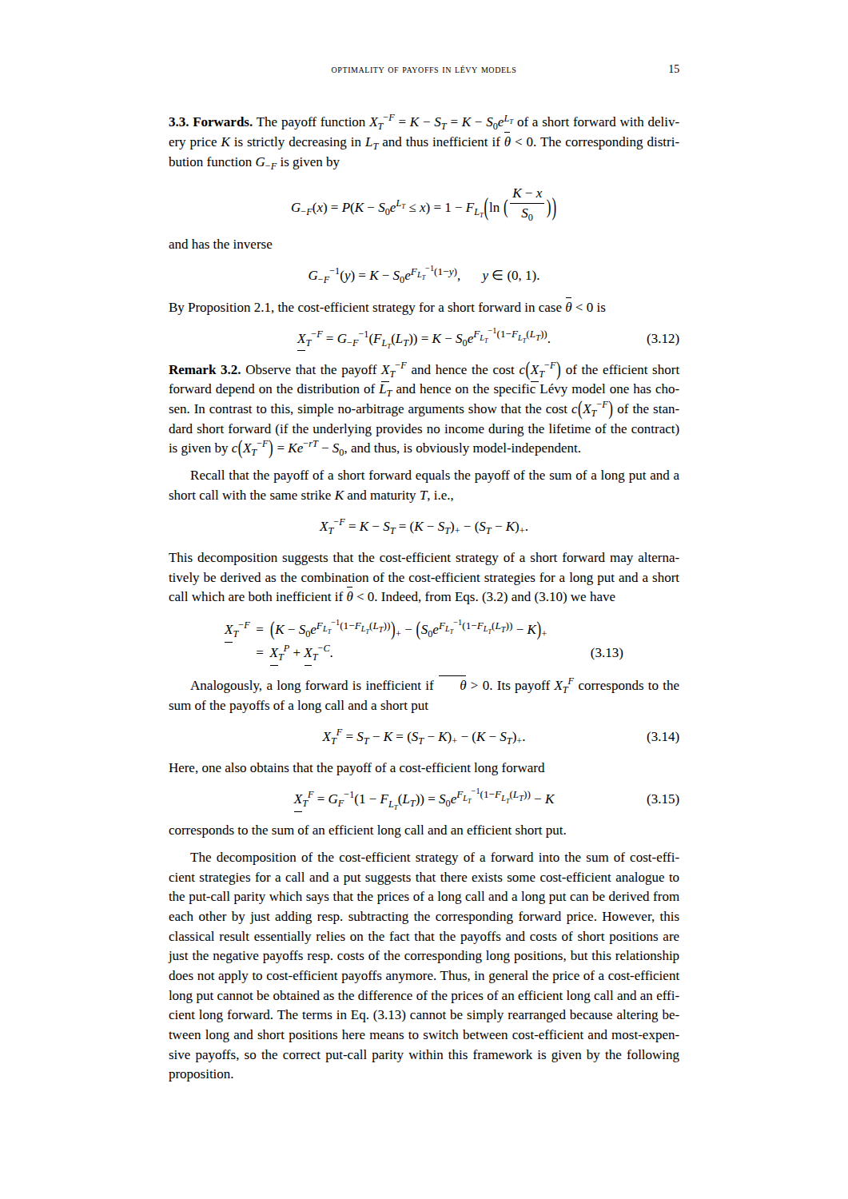optimality of payoffs in lévy models 15
3.3. Forwards. The payoff function XT−F = K − ST = K − S0eLT of a short forward with delivery price K is strictly decreasing in LT and thus inefficient if θ < 0. The corresponding distribution function G−F is given by
G−F(x) = P(K − S0eLT ≤ x) = 1 − FLT(ln (K − x S0))
and has the inverse
G−F−1(y) = K − S0eFLT−1(1−y), y ∈ (0, 1).
By Proposition 2.1, the cost-efficient strategy for a short forward in case θ < 0 is
XT−F = G−F−1(FLT(LT)) = K − S0eFLT−1(1−FLT(LT)). (3.12)
Remark 3.2. Observe that the payoff XT−F and hence the cost c(XT−F) of the efficient short forward depend on the distribution of LT and hence on the specific Lévy model one has chosen. In contrast to this, simple no-arbitrage arguments show that the cost c(XT−F) of the standard short forward (if the underlying provides no income during the lifetime of the contract) is given by c(XT−F) = Ke−rT − S0, and thus, is obviously model-independent.
Recall that the payoff of a short forward equals the payoff of the sum of a long put and a short call with the same strike K and maturity T, i.e.,
XT−F = K − ST = (K − ST)+ − (ST − K)+.
This decomposition suggests that the cost-efficient strategy of a short forward may alternatively be derived as the combination of the cost-efficient strategies for a long put and a short call which are both inefficient if θ < 0. Indeed, from Eqs. (3.2) and (3.10) we have
XT−F
=
(K − S0eFLT−1(1−FLT(LT)))+ − (S0eFLT−1(1−FLT(LT)) − K)+
=
XTP + XT−C.
(3.13)
Analogously, a long forward is inefficient if θ > 0. Its payoff XTF corresponds to the sum of the payoffs of a long call and a short put
XTF = ST − K = (ST − K)+ − (K − ST)+. (3.14)
Here, one also obtains that the payoff of a cost-efficient long forward
XTF = GF−1(1 − FLT(LT)) = S0eFLT−1(1−FLT(LT)) − K (3.15)
corresponds to the sum of an efficient long call and an efficient short put.
The decomposition of the cost-efficient strategy of a forward into the sum of cost-efficient strategies for a call and a put suggests that there exists some cost-efficient analogue to the put-call parity which says that the prices of a long call and a long put can be derived from each other by just adding resp. subtracting the corresponding forward price. However, this classical result essentially relies on the fact that the payoffs and costs of short positions are just the negative payoffs resp. costs of the corresponding long positions, but this relationship does not apply to cost-efficient payoffs anymore. Thus, in general the price of a cost-efficient long put cannot be obtained as the difference of the prices of an efficient long call and an efficient long forward. The terms in Eq. (3.13) cannot be simply rearranged because altering between long and short positions here means to switch between cost-efficient and most-expensive payoffs, so the correct put-call parity within this framework is given by the following proposition.